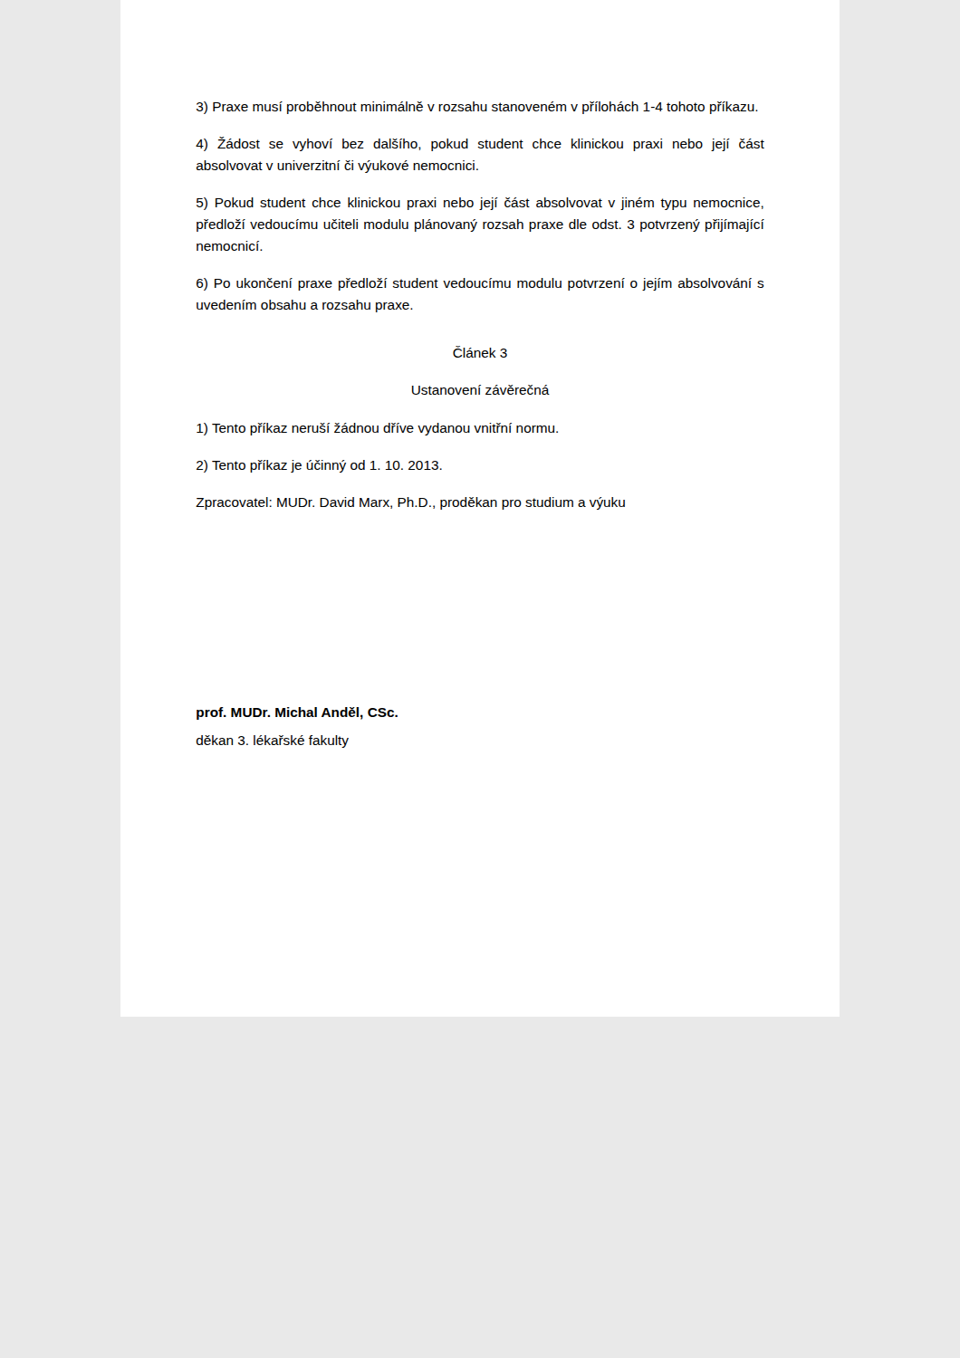3) Praxe musí proběhnout minimálně v rozsahu stanoveném v přílohách 1-4 tohoto příkazu.
4) Žádost se vyhoví bez dalšího, pokud student chce klinickou praxi nebo její část absolvovat v univerzitní či výukové nemocnici.
5) Pokud student chce klinickou praxi nebo její část absolvovat v jiném typu nemocnice, předloží vedoucímu učiteli modulu plánovaný rozsah praxe dle odst. 3 potvrzený přijímající nemocnicí.
6) Po ukončení praxe předloží student vedoucímu modulu potvrzení o jejím absolvování s uvedením obsahu a rozsahu praxe.
Článek 3
Ustanovení závěrečná
1) Tento příkaz neruší žádnou dříve vydanou vnitřní normu.
2) Tento příkaz je účinný od 1. 10. 2013.
Zpracovatel: MUDr. David Marx, Ph.D., proděkan pro studium a výuku
prof. MUDr. Michal Anděl, CSc.
děkan 3. lékařské fakulty